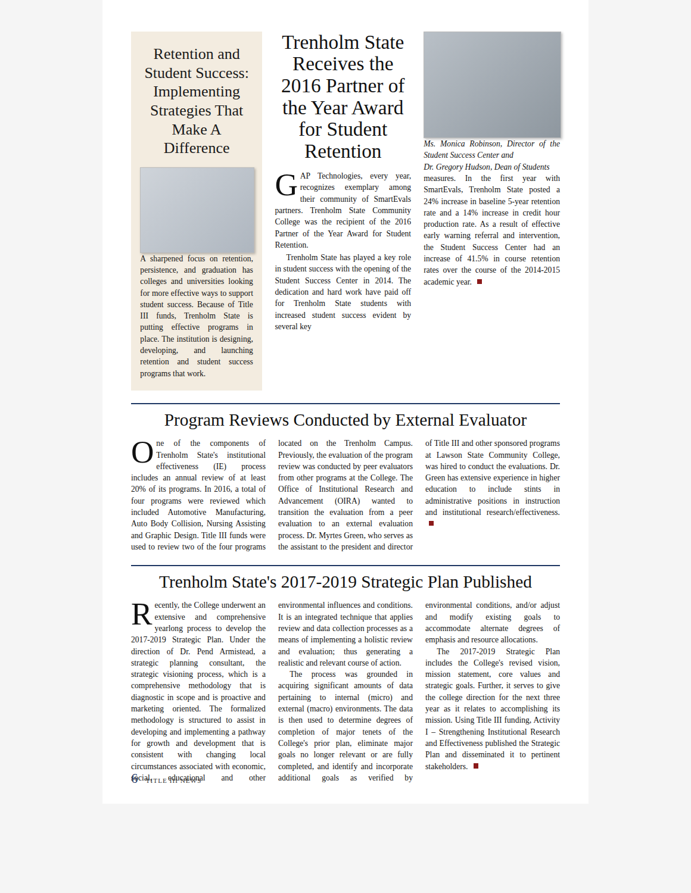Retention and Student Success: Implementing Strategies That Make A Difference
A sharpened focus on retention, persistence, and graduation has colleges and universities looking for more effective ways to support student success. Because of Title III funds, Trenholm State is putting effective programs in place. The institution is designing, developing, and launching retention and student success programs that work.
Trenholm State Receives the 2016 Partner of the Year Award for Student Retention
GAP Technologies, every year, recognizes exemplary among their community of SmartEvals partners. Trenholm State Community College was the recipient of the 2016 Partner of the Year Award for Student Retention.
Trenholm State has played a key role in student success with the opening of the Student Success Center in 2014. The dedication and hard work have paid off for Trenholm State students with increased student success evident by several key
Ms. Monica Robinson, Director of the Student Success Center and
Dr. Gregory Hudson, Dean of Students
measures. In the first year with SmartEvals, Trenholm State posted a 24% increase in baseline 5-year retention rate and a 14% increase in credit hour production rate. As a result of effective early warning referral and intervention, the Student Success Center had an increase of 41.5% in course retention rates over the course of the 2014-2015 academic year.
Program Reviews Conducted by External Evaluator
One of the components of Trenholm State's institutional effectiveness (IE) process includes an annual review of at least 20% of its programs. In 2016, a total of four programs were reviewed which included Automotive Manufacturing, Auto Body Collision, Nursing Assisting and Graphic Design. Title III funds were used to review two of the four programs located on the Trenholm Campus. Previously, the evaluation of the program review was conducted by peer evaluators from other programs at the College. The Office of Institutional Research and Advancement (OIRA) wanted to transition the evaluation from a peer evaluation to an external evaluation process. Dr. Myrtes Green, who serves as the assistant to the president and director of Title III and other sponsored programs at Lawson State Community College, was hired to conduct the evaluations. Dr. Green has extensive experience in higher education to include stints in administrative positions in instruction and institutional research/effectiveness.
Trenholm State's 2017-2019 Strategic Plan Published
Recently, the College underwent an extensive and comprehensive yearlong process to develop the 2017-2019 Strategic Plan. Under the direction of Dr. Pend Armistead, a strategic planning consultant, the strategic visioning process, which is a comprehensive methodology that is diagnostic in scope and is proactive and marketing oriented. The formalized methodology is structured to assist in developing and implementing a pathway for growth and development that is consistent with changing local circumstances associated with economic, social, educational and other environmental influences and conditions. It is an integrated technique that applies review and data collection processes as a means of implementing a holistic review and evaluation; thus generating a realistic and relevant course of action.
The process was grounded in acquiring significant amounts of data pertaining to internal (micro) and external (macro) environments. The data is then used to determine degrees of completion of major tenets of the College's prior plan, eliminate major goals no longer relevant or are fully completed, and identify and incorporate additional goals as verified by environmental conditions, and/or adjust and modify existing goals to accommodate alternate degrees of emphasis and resource allocations.
The 2017-2019 Strategic Plan includes the College's revised vision, mission statement, core values and strategic goals. Further, it serves to give the college direction for the next three year as it relates to accomplishing its mission. Using Title III funding, Activity I – Strengthening Institutional Research and Effectiveness published the Strategic Plan and disseminated it to pertinent stakeholders.
6 TITLE III NEWS